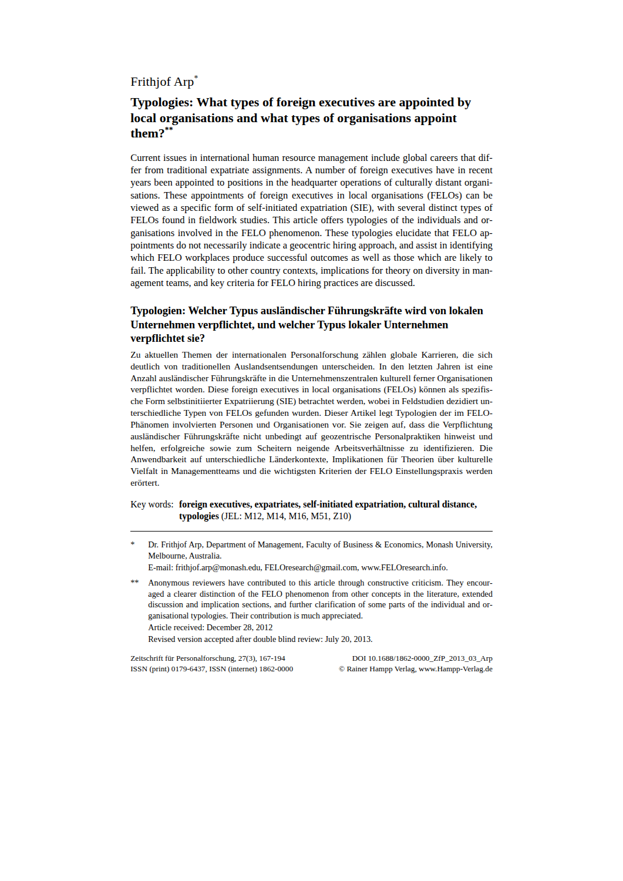Frithjof Arp*
Typologies: What types of foreign executives are appointed by local organisations and what types of organisations appoint them?**
Current issues in international human resource management include global careers that differ from traditional expatriate assignments. A number of foreign executives have in recent years been appointed to positions in the headquarter operations of culturally distant organisations. These appointments of foreign executives in local organisations (FELOs) can be viewed as a specific form of self-initiated expatriation (SIE), with several distinct types of FELOs found in fieldwork studies. This article offers typologies of the individuals and organisations involved in the FELO phenomenon. These typologies elucidate that FELO appointments do not necessarily indicate a geocentric hiring approach, and assist in identifying which FELO workplaces produce successful outcomes as well as those which are likely to fail. The applicability to other country contexts, implications for theory on diversity in management teams, and key criteria for FELO hiring practices are discussed.
Typologien: Welcher Typus ausländischer Führungskräfte wird von lokalen Unternehmen verpflichtet, und welcher Typus lokaler Unternehmen verpflichtet sie?
Zu aktuellen Themen der internationalen Personalforschung zählen globale Karrieren, die sich deutlich von traditionellen Auslandsentsendungen unterscheiden. In den letzten Jahren ist eine Anzahl ausländischer Führungskräfte in die Unternehmenszentralen kulturell ferner Organisationen verpflichtet worden. Diese foreign executives in local organisations (FELOs) können als spezifische Form selbstinitiierter Expatriierung (SIE) betrachtet werden, wobei in Feldstudien dezidiert unterschiedliche Typen von FELOs gefunden wurden. Dieser Artikel legt Typologien der im FELO-Phänomen involvierten Personen und Organisationen vor. Sie zeigen auf, dass die Verpflichtung ausländischer Führungskräfte nicht unbedingt auf geozentrische Personalpraktiken hinweist und helfen, erfolgreiche sowie zum Scheitern neigende Arbeitsverhältnisse zu identifizieren. Die Anwendbarkeit auf unterschiedliche Länderkontexte, Implikationen für Theorien über kulturelle Vielfalt in Managementteams und die wichtigsten Kriterien der FELO Einstellungspraxis werden erörtert.
Key words: foreign executives, expatriates, self-initiated expatriation, cultural distance, typologies (JEL: M12, M14, M16, M51, Z10)
*
Dr. Frithjof Arp, Department of Management, Faculty of Business & Economics, Monash University, Melbourne, Australia.
E-mail: frithjof.arp@monash.edu, FELOresearch@gmail.com, www.FELOresearch.info.
**
Anonymous reviewers have contributed to this article through constructive criticism. They encouraged a clearer distinction of the FELO phenomenon from other concepts in the literature, extended discussion and implication sections, and further clarification of some parts of the individual and organisational typologies. Their contribution is much appreciated.
Article received: December 28, 2012
Revised version accepted after double blind review: July 20, 2013.
Zeitschrift für Personalforschung, 27(3), 167-194 DOI 10.1688/1862-0000_ZfP_2013_03_Arp
ISSN (print) 0179-6437, ISSN (internet) 1862-0000 © Rainer Hampp Verlag, www.Hampp-Verlag.de